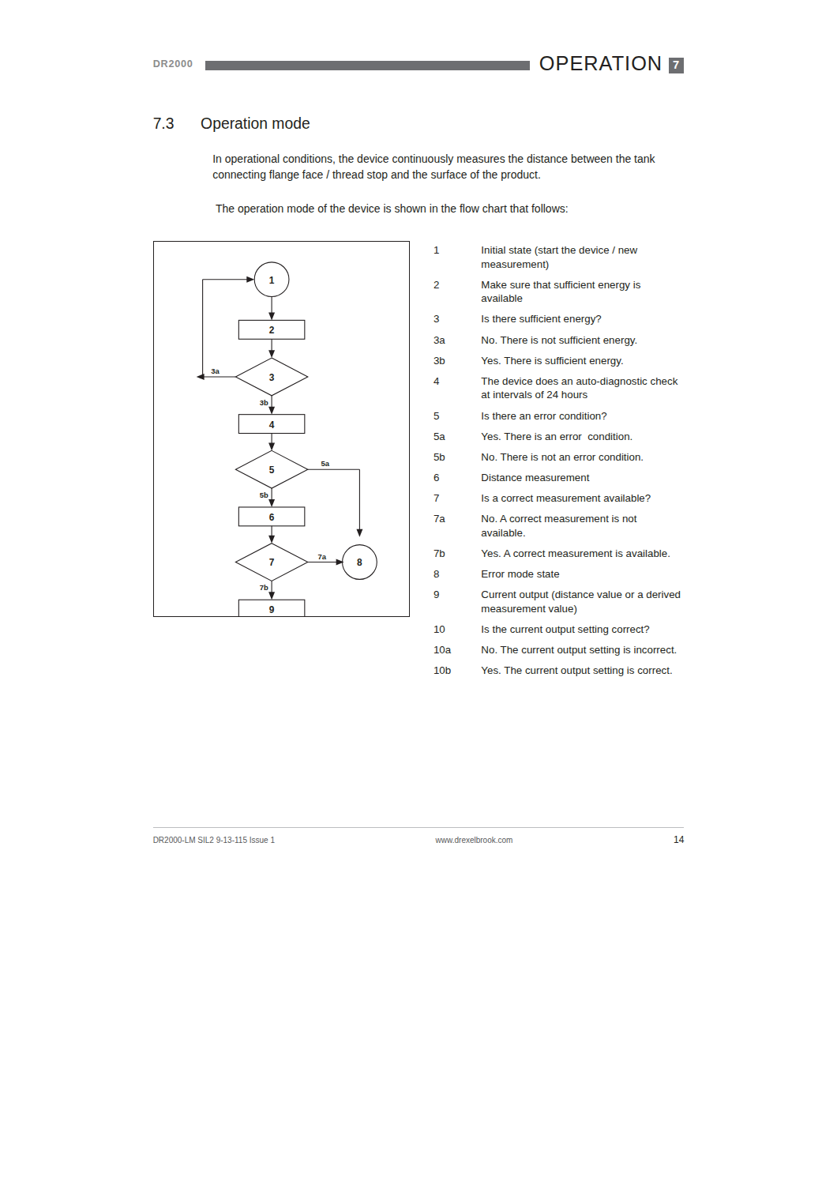DR2000
OPERATION7
7.3 Operation mode
In operational conditions, the device continuously measures the distance between the tank connecting flange face / thread stop and the surface of the product.
The operation mode of the device is shown in the flow chart that follows:
1 2 3 3a 3b 4 5 5a 5b 6 7 7a 8 7b 9
| 1 | Initial state (start the device / new measurement) |
| 2 | Make sure that sufficient energy is available |
| 3 | Is there sufficient energy? |
| 3a | No. There is not sufficient energy. |
| 3b | Yes. There is sufficient energy. |
| 4 | The device does an auto-diagnostic check at intervals of 24 hours |
| 5 | Is there an error condition? |
| 5a | Yes. There is an error condition. |
| 5b | No. There is not an error condition. |
| 6 | Distance measurement |
| 7 | Is a correct measurement available? |
| 7a | No. A correct measurement is not available. |
| 7b | Yes. A correct measurement is available. |
| 8 | Error mode state |
| 9 | Current output (distance value or a derived measurement value) |
| 10 | Is the current output setting correct? |
| 10a | No. The current output setting is incorrect. |
| 10b | Yes. The current output setting is correct. |
DR2000-LM SIL2 9-13-115 Issue 1
www.drexelbrook.com
14